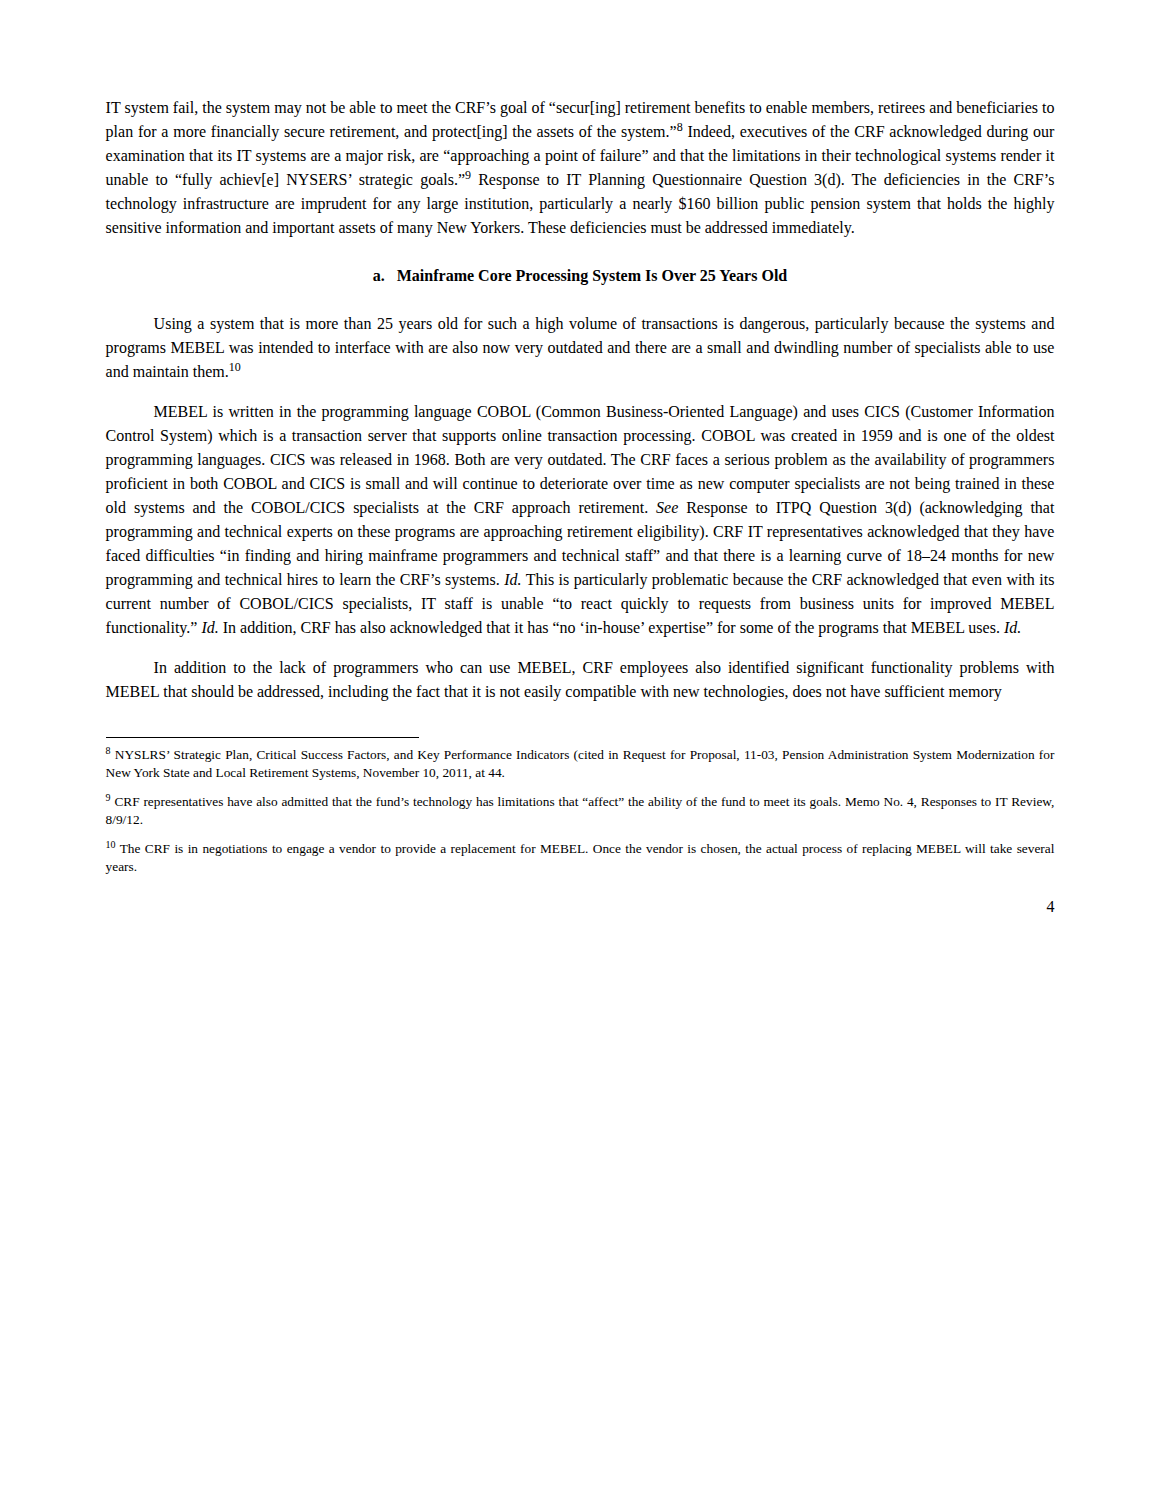IT system fail, the system may not be able to meet the CRF’s goal of “secur[ing] retirement benefits to enable members, retirees and beneficiaries to plan for a more financially secure retirement, and protect[ing] the assets of the system.”8 Indeed, executives of the CRF acknowledged during our examination that its IT systems are a major risk, are “approaching a point of failure” and that the limitations in their technological systems render it unable to “fully achiev[e] NYSERS’ strategic goals.”9 Response to IT Planning Questionnaire Question 3(d). The deficiencies in the CRF’s technology infrastructure are imprudent for any large institution, particularly a nearly $160 billion public pension system that holds the highly sensitive information and important assets of many New Yorkers. These deficiencies must be addressed immediately.
a. Mainframe Core Processing System Is Over 25 Years Old
Using a system that is more than 25 years old for such a high volume of transactions is dangerous, particularly because the systems and programs MEBEL was intended to interface with are also now very outdated and there are a small and dwindling number of specialists able to use and maintain them.10
MEBEL is written in the programming language COBOL (Common Business-Oriented Language) and uses CICS (Customer Information Control System) which is a transaction server that supports online transaction processing. COBOL was created in 1959 and is one of the oldest programming languages. CICS was released in 1968. Both are very outdated. The CRF faces a serious problem as the availability of programmers proficient in both COBOL and CICS is small and will continue to deteriorate over time as new computer specialists are not being trained in these old systems and the COBOL/CICS specialists at the CRF approach retirement. See Response to ITPQ Question 3(d) (acknowledging that programming and technical experts on these programs are approaching retirement eligibility). CRF IT representatives acknowledged that they have faced difficulties “in finding and hiring mainframe programmers and technical staff” and that there is a learning curve of 18–24 months for new programming and technical hires to learn the CRF’s systems. Id. This is particularly problematic because the CRF acknowledged that even with its current number of COBOL/CICS specialists, IT staff is unable “to react quickly to requests from business units for improved MEBEL functionality.” Id. In addition, CRF has also acknowledged that it has “no ‘in-house’ expertise” for some of the programs that MEBEL uses. Id.
In addition to the lack of programmers who can use MEBEL, CRF employees also identified significant functionality problems with MEBEL that should be addressed, including the fact that it is not easily compatible with new technologies, does not have sufficient memory
8 NYSLRS’ Strategic Plan, Critical Success Factors, and Key Performance Indicators (cited in Request for Proposal, 11-03, Pension Administration System Modernization for New York State and Local Retirement Systems, November 10, 2011, at 44.
9 CRF representatives have also admitted that the fund’s technology has limitations that “affect” the ability of the fund to meet its goals. Memo No. 4, Responses to IT Review, 8/9/12.
10 The CRF is in negotiations to engage a vendor to provide a replacement for MEBEL. Once the vendor is chosen, the actual process of replacing MEBEL will take several years.
4